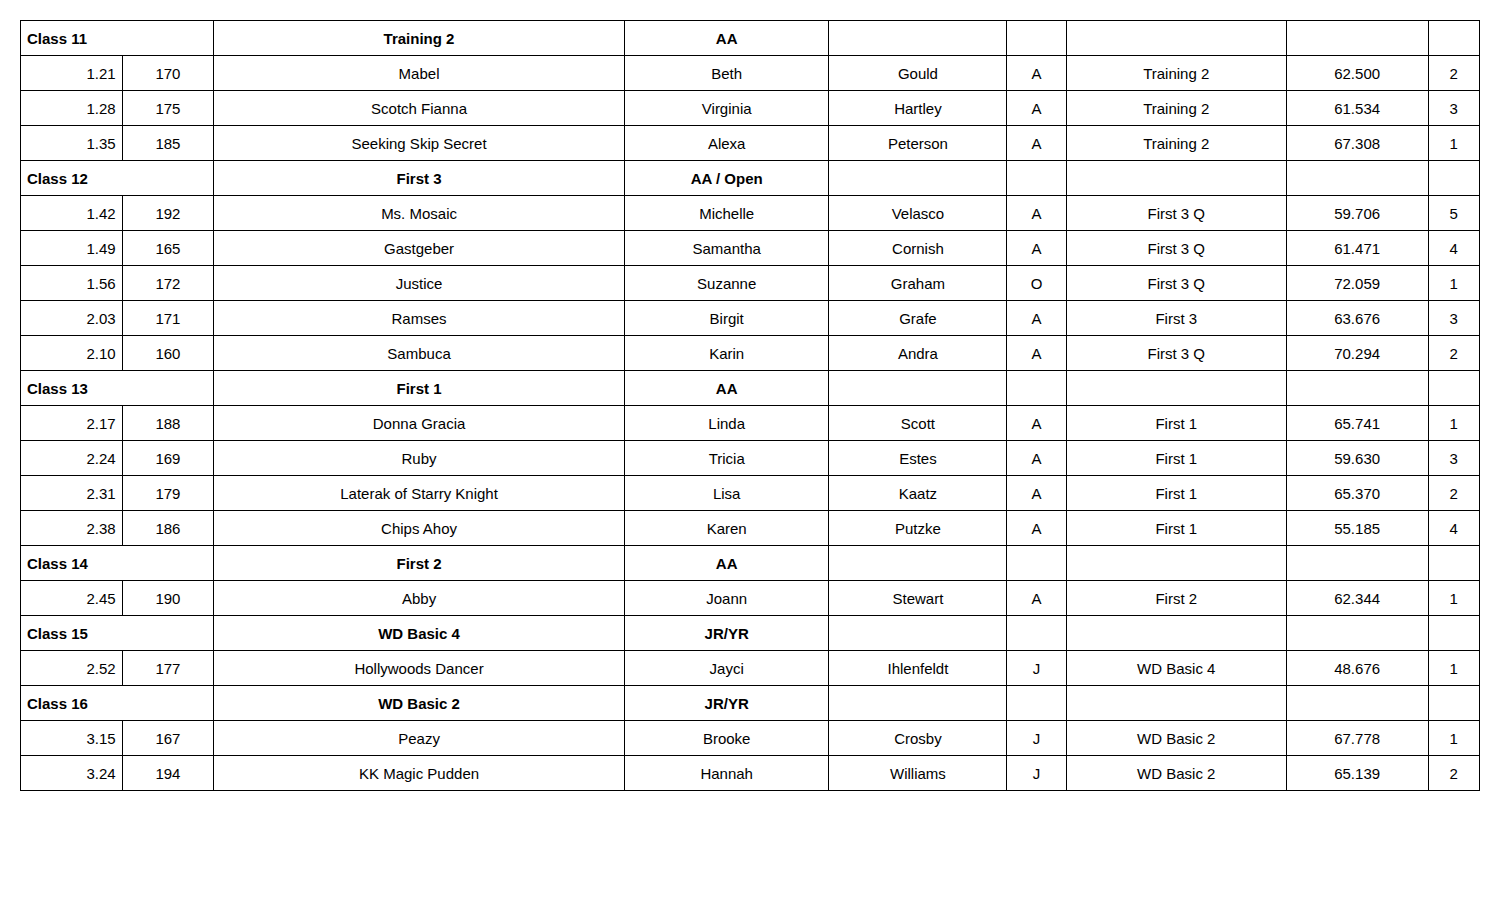| Class 11 | Training 2 | AA | | | | | |
| 1.21 | 170 | Mabel | Beth | Gould | A | Training 2 | 62.500 | 2 |
| 1.28 | 175 | Scotch Fianna | Virginia | Hartley | A | Training 2 | 61.534 | 3 |
| 1.35 | 185 | Seeking Skip Secret | Alexa | Peterson | A | Training 2 | 67.308 | 1 |
| Class 12 | First 3 | AA / Open | | | | | |
| 1.42 | 192 | Ms. Mosaic | Michelle | Velasco | A | First 3 Q | 59.706 | 5 |
| 1.49 | 165 | Gastgeber | Samantha | Cornish | A | First 3 Q | 61.471 | 4 |
| 1.56 | 172 | Justice | Suzanne | Graham | O | First 3 Q | 72.059 | 1 |
| 2.03 | 171 | Ramses | Birgit | Grafe | A | First 3 | 63.676 | 3 |
| 2.10 | 160 | Sambuca | Karin | Andra | A | First 3 Q | 70.294 | 2 |
| Class 13 | First 1 | AA | | | | | |
| 2.17 | 188 | Donna Gracia | Linda | Scott | A | First 1 | 65.741 | 1 |
| 2.24 | 169 | Ruby | Tricia | Estes | A | First 1 | 59.630 | 3 |
| 2.31 | 179 | Laterak of Starry Knight | Lisa | Kaatz | A | First 1 | 65.370 | 2 |
| 2.38 | 186 | Chips Ahoy | Karen | Putzke | A | First 1 | 55.185 | 4 |
| Class 14 | First 2 | AA | | | | | |
| 2.45 | 190 | Abby | Joann | Stewart | A | First 2 | 62.344 | 1 |
| Class 15 | WD Basic 4 | JR/YR | | | | | |
| 2.52 | 177 | Hollywoods Dancer | Jayci | Ihlenfeldt | J | WD Basic 4 | 48.676 | 1 |
| Class 16 | WD Basic 2 | JR/YR | | | | | |
| 3.15 | 167 | Peazy | Brooke | Crosby | J | WD Basic 2 | 67.778 | 1 |
| 3.24 | 194 | KK Magic Pudden | Hannah | Williams | J | WD Basic 2 | 65.139 | 2 |